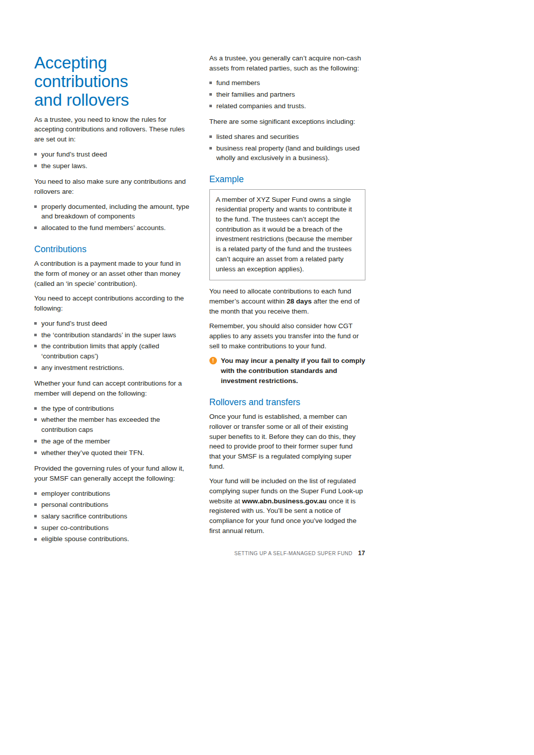Accepting contributions
and rollovers
As a trustee, you need to know the rules for accepting contributions and rollovers. These rules are set out in:
your fund’s trust deed
the super laws.
You need to also make sure any contributions and rollovers are:
properly documented, including the amount, type and breakdown of components
allocated to the fund members’ accounts.
Contributions
A contribution is a payment made to your fund in the form of money or an asset other than money (called an ‘in specie’ contribution).
You need to accept contributions according to the following:
your fund’s trust deed
the ‘contribution standards’ in the super laws
the contribution limits that apply (called ‘contribution caps’)
any investment restrictions.
Whether your fund can accept contributions for a member will depend on the following:
the type of contributions
whether the member has exceeded the contribution caps
the age of the member
whether they’ve quoted their TFN.
Provided the governing rules of your fund allow it, your SMSF can generally accept the following:
employer contributions
personal contributions
salary sacrifice contributions
super co-contributions
eligible spouse contributions.
As a trustee, you generally can’t acquire non-cash assets from related parties, such as the following:
fund members
their families and partners
related companies and trusts.
There are some significant exceptions including:
listed shares and securities
business real property (land and buildings used wholly and exclusively in a business).
Example
A member of XYZ Super Fund owns a single residential property and wants to contribute it to the fund. The trustees can’t accept the contribution as it would be a breach of the investment restrictions (because the member is a related party of the fund and the trustees can’t acquire an asset from a related party unless an exception applies).
You need to allocate contributions to each fund member’s account within 28 days after the end of the month that you receive them.
Remember, you should also consider how CGT applies to any assets you transfer into the fund or sell to make contributions to your fund.
!
You may incur a penalty if you fail to comply with the contribution standards and investment restrictions.
Rollovers and transfers
Once your fund is established, a member can rollover or transfer some or all of their existing super benefits to it. Before they can do this, they need to provide proof to their former super fund that your SMSF is a regulated complying super fund.
Your fund will be included on the list of regulated complying super funds on the Super Fund Look-up website at www.abn.business.gov.au once it is registered with us. You’ll be sent a notice of compliance for your fund once you’ve lodged the first annual return.
SETTING UP A SELF-MANAGED SUPER FUND 17